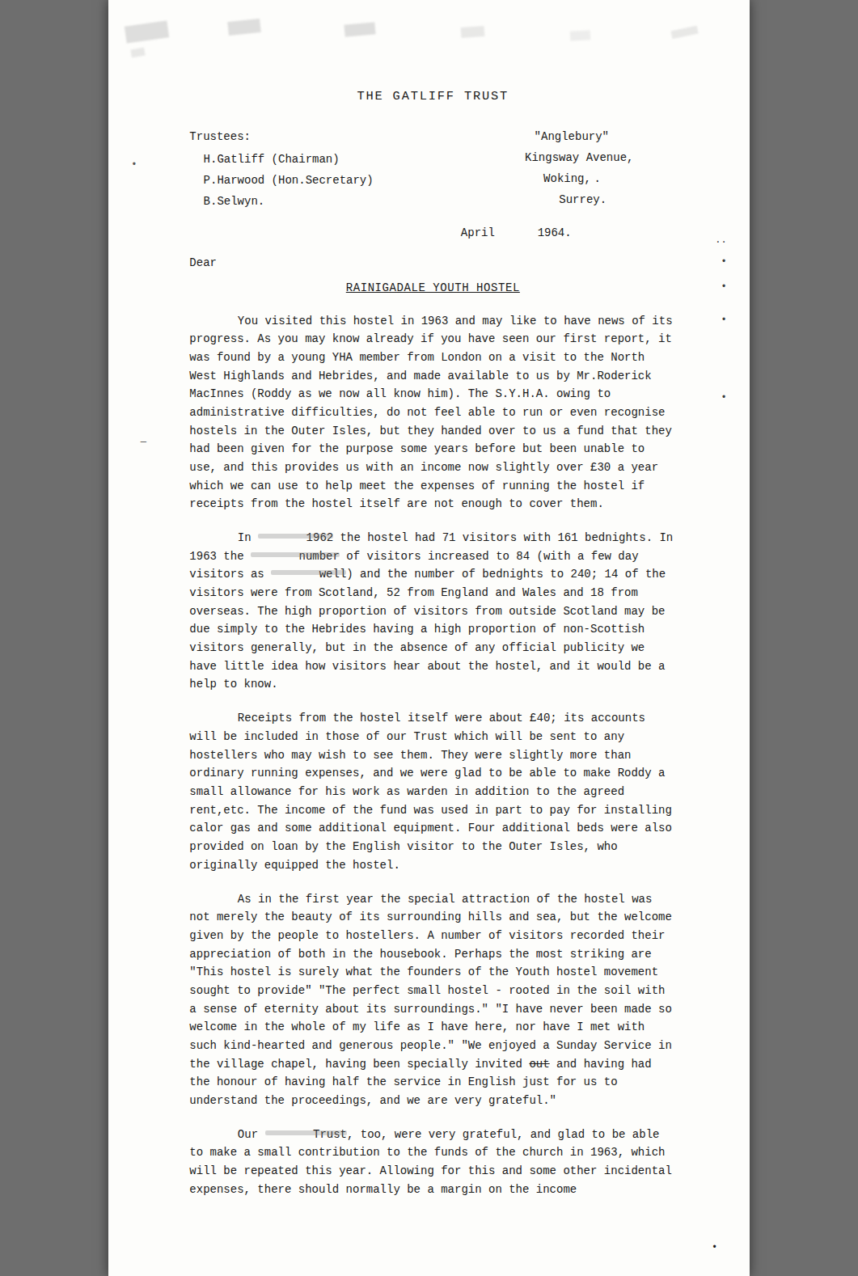THE GATLIFF TRUST
Trustees:
H.Gatliff (Chairman)
P.Harwood (Hon.Secretary)
B.Selwyn.
"Anglebury"
Kingsway Avenue,
Woking,.
Surrey.
April 1964.
Dear
RAINIGADALE YOUTH HOSTEL
You visited this hostel in 1963 and may like to have news of its progress. As you may know already if you have seen our first report, it was found by a young YHA member from London on a visit to the North West Highlands and Hebrides, and made available to us by Mr.Roderick MacInnes (Roddy as we now all know him). The S.Y.H.A. owing to administrative difficulties, do not feel able to run or even recognise hostels in the Outer Isles, but they handed over to us a fund that they had been given for the purpose some years before but been unable to use, and this provides us with an income now slightly over £30 a year which we can use to help meet the expenses of running the hostel if receipts from the hostel itself are not enough to cover them.
In 1962 the hostel had 71 visitors with 161 bednights. In 1963 the number of visitors increased to 84 (with a few day visitors as well) and the number of bednights to 240; 14 of the visitors were from Scotland, 52 from England and Wales and 18 from overseas. The high proportion of visitors from outside Scotland may be due simply to the Hebrides having a high proportion of non-Scottish visitors generally, but in the absence of any official publicity we have little idea how visitors hear about the hostel, and it would be a help to know.
Receipts from the hostel itself were about £40; its accounts will be included in those of our Trust which will be sent to any hostellers who may wish to see them. They were slightly more than ordinary running expenses, and we were glad to be able to make Roddy a small allowance for his work as warden in addition to the agreed rent,etc. The income of the fund was used in part to pay for installing calor gas and some additional equipment. Four additional beds were also provided on loan by the English visitor to the Outer Isles, who originally equipped the hostel.
As in the first year the special attraction of the hostel was not merely the beauty of its surrounding hills and sea, but the welcome given by the people to hostellers. A number of visitors recorded their appreciation of both in the housebook. Perhaps the most striking are "This hostel is surely what the founders of the Youth hostel movement sought to provide" "The perfect small hostel - rooted in the soil with a sense of eternity about its surroundings." "I have never been made so welcome in the whole of my life as I have here, nor have I met with such kind-hearted and generous people." "We enjoyed a Sunday Service in the village chapel, having been specially invited out and having had the honour of having half the service in English just for us to understand the proceedings, and we are very grateful."
Our Trust, too, were very grateful, and glad to be able to make a small contribution to the funds of the church in 1963, which will be repeated this year. Allowing for this and some other incidental expenses, there should normally be a margin on the income
··
•
•
•
•
•
—
•